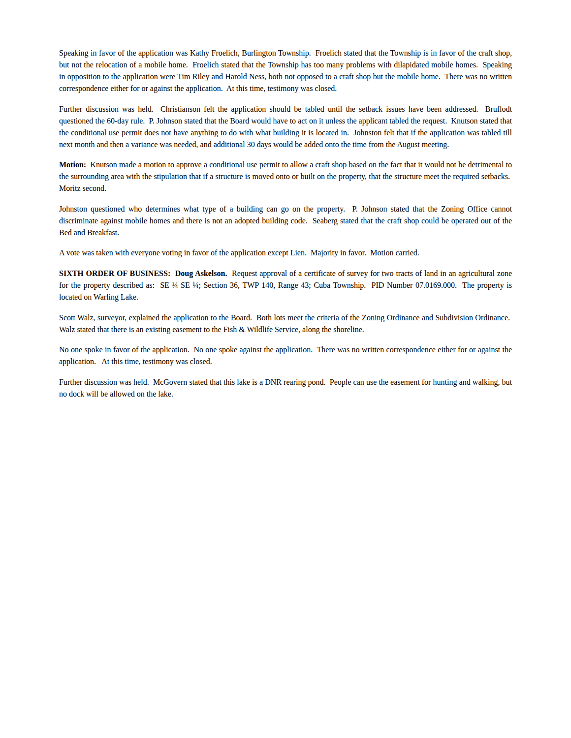Speaking in favor of the application was Kathy Froelich, Burlington Township. Froelich stated that the Township is in favor of the craft shop, but not the relocation of a mobile home. Froelich stated that the Township has too many problems with dilapidated mobile homes. Speaking in opposition to the application were Tim Riley and Harold Ness, both not opposed to a craft shop but the mobile home. There was no written correspondence either for or against the application. At this time, testimony was closed.
Further discussion was held. Christianson felt the application should be tabled until the setback issues have been addressed. Bruflodt questioned the 60-day rule. P. Johnson stated that the Board would have to act on it unless the applicant tabled the request. Knutson stated that the conditional use permit does not have anything to do with what building it is located in. Johnston felt that if the application was tabled till next month and then a variance was needed, and additional 30 days would be added onto the time from the August meeting.
Motion: Knutson made a motion to approve a conditional use permit to allow a craft shop based on the fact that it would not be detrimental to the surrounding area with the stipulation that if a structure is moved onto or built on the property, that the structure meet the required setbacks. Moritz second.
Johnston questioned who determines what type of a building can go on the property. P. Johnson stated that the Zoning Office cannot discriminate against mobile homes and there is not an adopted building code. Seaberg stated that the craft shop could be operated out of the Bed and Breakfast.
A vote was taken with everyone voting in favor of the application except Lien. Majority in favor. Motion carried.
SIXTH ORDER OF BUSINESS: Doug Askelson. Request approval of a certificate of survey for two tracts of land in an agricultural zone for the property described as: SE ¼ SE ¼; Section 36, TWP 140, Range 43; Cuba Township. PID Number 07.0169.000. The property is located on Warling Lake.
Scott Walz, surveyor, explained the application to the Board. Both lots meet the criteria of the Zoning Ordinance and Subdivision Ordinance. Walz stated that there is an existing easement to the Fish & Wildlife Service, along the shoreline.
No one spoke in favor of the application. No one spoke against the application. There was no written correspondence either for or against the application. At this time, testimony was closed.
Further discussion was held. McGovern stated that this lake is a DNR rearing pond. People can use the easement for hunting and walking, but no dock will be allowed on the lake.